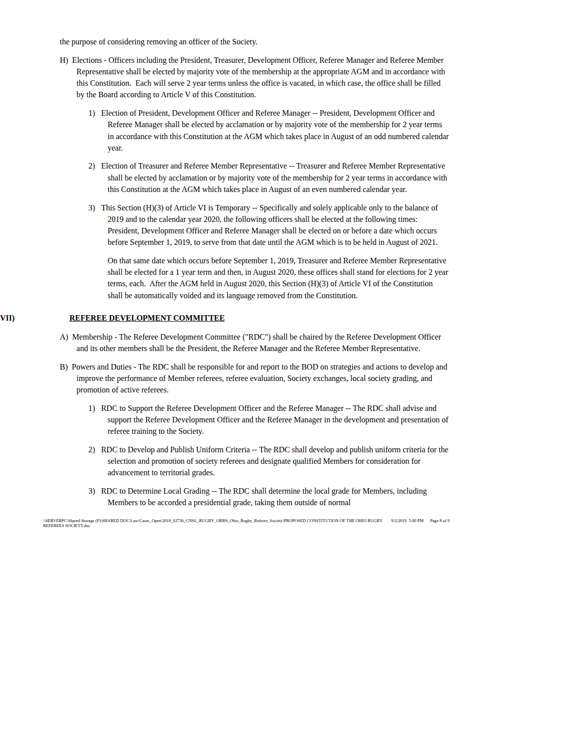the purpose of considering removing an officer of the Society.
H) Elections - Officers including the President, Treasurer, Development Officer, Referee Manager and Referee Member Representative shall be elected by majority vote of the membership at the appropriate AGM and in accordance with this Constitution. Each will serve 2 year terms unless the office is vacated, in which case, the office shall be filled by the Board according to Article V of this Constitution.
1) Election of President, Development Officer and Referee Manager -- President, Development Officer and Referee Manager shall be elected by acclamation or by majority vote of the membership for 2 year terms in accordance with this Constitution at the AGM which takes place in August of an odd numbered calendar year.
2) Election of Treasurer and Referee Member Representative -- Treasurer and Referee Member Representative shall be elected by acclamation or by majority vote of the membership for 2 year terms in accordance with this Constitution at the AGM which takes place in August of an even numbered calendar year.
3) This Section (H)(3) of Article VI is Temporary -- Specifically and solely applicable only to the balance of 2019 and to the calendar year 2020, the following officers shall be elected at the following times: President, Development Officer and Referee Manager shall be elected on or before a date which occurs before September 1, 2019, to serve from that date until the AGM which is to be held in August of 2021.
On that same date which occurs before September 1, 2019, Treasurer and Referee Member Representative shall be elected for a 1 year term and then, in August 2020, these offices shall stand for elections for 2 year terms, each. After the AGM held in August 2020, this Section (H)(3) of Article VI of the Constitution shall be automatically voided and its language removed from the Constitution.
VII) REFEREE DEVELOPMENT COMMITTEE
A) Membership - The Referee Development Committee ("RDC") shall be chaired by the Referee Development Officer and its other members shall be the President, the Referee Manager and the Referee Member Representative.
B) Powers and Duties - The RDC shall be responsible for and report to the BOD on strategies and actions to develop and improve the performance of Member referees, referee evaluation, Society exchanges, local society grading, and promotion of active referees.
1) RDC to Support the Referee Development Officer and the Referee Manager -- The RDC shall advise and support the Referee Development Officer and the Referee Manager in the development and presentation of referee training to the Society.
2) RDC to Develop and Publish Uniform Criteria -- The RDC shall develop and publish uniform criteria for the selection and promotion of society referees and designate qualified Members for consideration for advancement to territorial grades.
3) RDC to Determine Local Grading -- The RDC shall determine the local grade for Members, including Members to be accorded a presidential grade, taking them outside of normal
\\SERVERPC\Shared Storage (F)\SHARED DOC\Law\Cases_Open\2018_02736_CNSL_RUGBY_ORRS_Ohio_Rugby_Referee_Society\PROPOSED CONSTITUTION OF THE OHIO RUGBY REFEREES SOCIETY.doc
9/2/2019 5:00 PM
Page 8 of 9